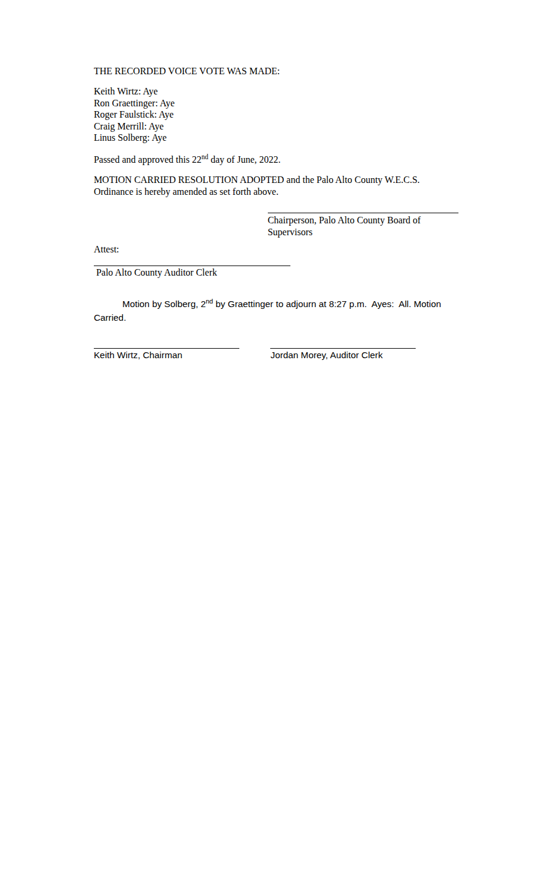THE RECORDED VOICE VOTE WAS MADE:
Keith Wirtz: Aye
Ron Graettinger: Aye
Roger Faulstick: Aye
Craig Merrill: Aye
Linus Solberg: Aye
Passed and approved this 22nd day of June, 2022.
MOTION CARRIED RESOLUTION ADOPTED and the Palo Alto County W.E.C.S. Ordinance is hereby amended as set forth above.
Chairperson, Palo Alto County Board of Supervisors
Attest:
Palo Alto County Auditor Clerk
Motion by Solberg, 2nd by Graettinger to adjourn at 8:27 p.m. Ayes: All. Motion Carried.
Keith Wirtz, Chairman
Jordan Morey, Auditor Clerk